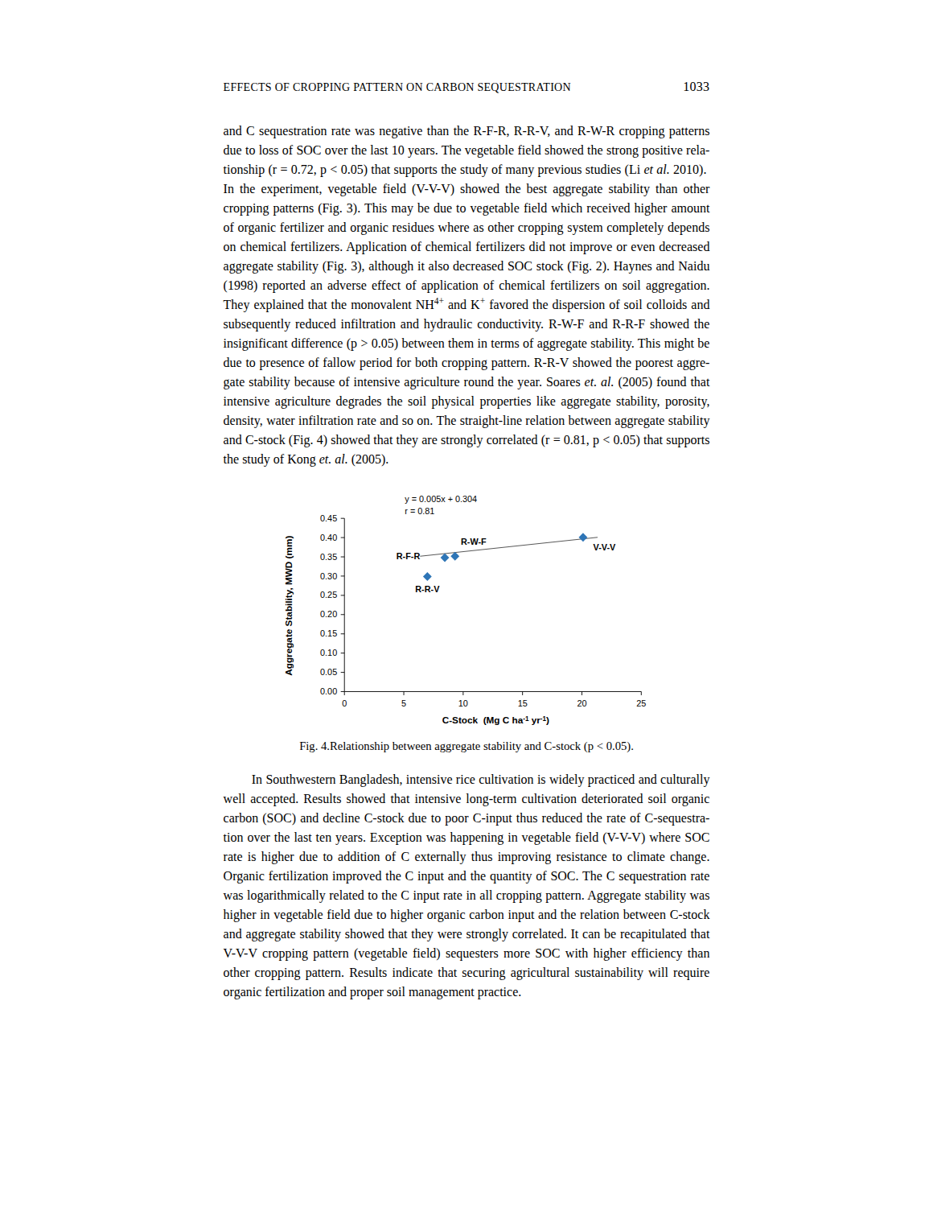Effects of cropping pattern on carbon sequestration 1033
and C sequestration rate was negative than the R-F-R, R-R-V, and R-W-R cropping patterns due to loss of SOC over the last 10 years. The vegetable field showed the strong positive relationship (r = 0.72, p < 0.05) that supports the study of many previous studies (Li et al. 2010). In the experiment, vegetable field (V-V-V) showed the best aggregate stability than other cropping patterns (Fig. 3). This may be due to vegetable field which received higher amount of organic fertilizer and organic residues where as other cropping system completely depends on chemical fertilizers. Application of chemical fertilizers did not improve or even decreased aggregate stability (Fig. 3), although it also decreased SOC stock (Fig. 2). Haynes and Naidu (1998) reported an adverse effect of application of chemical fertilizers on soil aggregation. They explained that the monovalent NH4+ and K+ favored the dispersion of soil colloids and subsequently reduced infiltration and hydraulic conductivity. R-W-F and R-R-F showed the insignificant difference (p > 0.05) between them in terms of aggregate stability. This might be due to presence of fallow period for both cropping pattern. R-R-V showed the poorest aggregate stability because of intensive agriculture round the year. Soares et. al. (2005) found that intensive agriculture degrades the soil physical properties like aggregate stability, porosity, density, water infiltration rate and so on. The straight-line relation between aggregate stability and C-stock (Fig. 4) showed that they are strongly correlated (r = 0.81, p < 0.05) that supports the study of Kong et. al. (2005).
y = 0.005x + 0.304 r = 0.81 0.45 0.40 0.35 0.30 0.25 0.20 0.15 0.10 0.05 0.00 0 5 10 15 20 25 R-F-R R-W-F V-V-V R-R-V Aggregate Stability, MWD (mm) C-Stock (Mg C ha-1 yr-1)
Fig. 4.Relationship between aggregate stability and C-stock (p < 0.05).
In Southwestern Bangladesh, intensive rice cultivation is widely practiced and culturally well accepted. Results showed that intensive long-term cultivation deteriorated soil organic carbon (SOC) and decline C-stock due to poor C-input thus reduced the rate of C-sequestration over the last ten years. Exception was happening in vegetable field (V-V-V) where SOC rate is higher due to addition of C externally thus improving resistance to climate change. Organic fertilization improved the C input and the quantity of SOC. The C sequestration rate was logarithmically related to the C input rate in all cropping pattern. Aggregate stability was higher in vegetable field due to higher organic carbon input and the relation between C-stock and aggregate stability showed that they were strongly correlated. It can be recapitulated that V-V-V cropping pattern (vegetable field) sequesters more SOC with higher efficiency than other cropping pattern. Results indicate that securing agricultural sustainability will require organic fertilization and proper soil management practice.